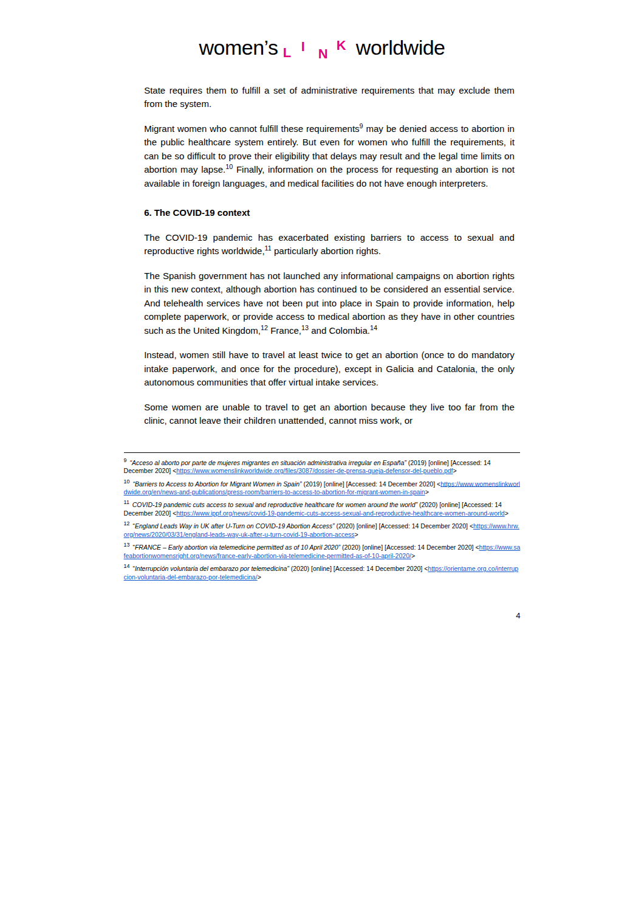women’s L I N K worldwide
State requires them to fulfill a set of administrative requirements that may exclude them from the system.
Migrant women who cannot fulfill these requirements9 may be denied access to abortion in the public healthcare system entirely. But even for women who fulfill the requirements, it can be so difficult to prove their eligibility that delays may result and the legal time limits on abortion may lapse.10 Finally, information on the process for requesting an abortion is not available in foreign languages, and medical facilities do not have enough interpreters.
6. The COVID-19 context
The COVID-19 pandemic has exacerbated existing barriers to access to sexual and reproductive rights worldwide,11 particularly abortion rights.
The Spanish government has not launched any informational campaigns on abortion rights in this new context, although abortion has continued to be considered an essential service. And telehealth services have not been put into place in Spain to provide information, help complete paperwork, or provide access to medical abortion as they have in other countries such as the United Kingdom,12 France,13 and Colombia.14
Instead, women still have to travel at least twice to get an abortion (once to do mandatory intake paperwork, and once for the procedure), except in Galicia and Catalonia, the only autonomous communities that offer virtual intake services.
Some women are unable to travel to get an abortion because they live too far from the clinic, cannot leave their children unattended, cannot miss work, or
9 “Acceso al aborto por parte de mujeres migrantes en situación administrativa irregular en España” (2019) [online] [Accessed: 14 December 2020] <https://www.womenslinkworldwide.org/files/3087/dossier-de-prensa-queja-defensor-del-pueblo.pdf>
10 “Barriers to Access to Abortion for Migrant Women in Spain” (2019) [online] [Accessed: 14 December 2020] <https://www.womenslinkworldwide.org/en/news-and-publications/press-room/barriers-to-access-to-abortion-for-migrant-women-in-spain>
11 COVID-19 pandemic cuts access to sexual and reproductive healthcare for women around the world” (2020) [online] [Accessed: 14 December 2020] <https://www.ippf.org/news/covid-19-pandemic-cuts-access-sexual-and-reproductive-healthcare-women-around-world>
12 “England Leads Way in UK after U-Turn on COVID-19 Abortion Access” (2020) [online] [Accessed: 14 December 2020] <https://www.hrw.org/news/2020/03/31/england-leads-way-uk-after-u-turn-covid-19-abortion-access>
13 “FRANCE – Early abortion via telemedicine permitted as of 10 April 2020” (2020) [online] [Accessed: 14 December 2020] <https://www.safeabortionwomensright.org/news/france-early-abortion-via-telemedicine-permitted-as-of-10-april-2020/>
14 “Interrupción voluntaria del embarazo por telemedicina” (2020) [online] [Accessed: 14 December 2020] <https://orientame.org.co/interrupcion-voluntaria-del-embarazo-por-telemedicina/>
4